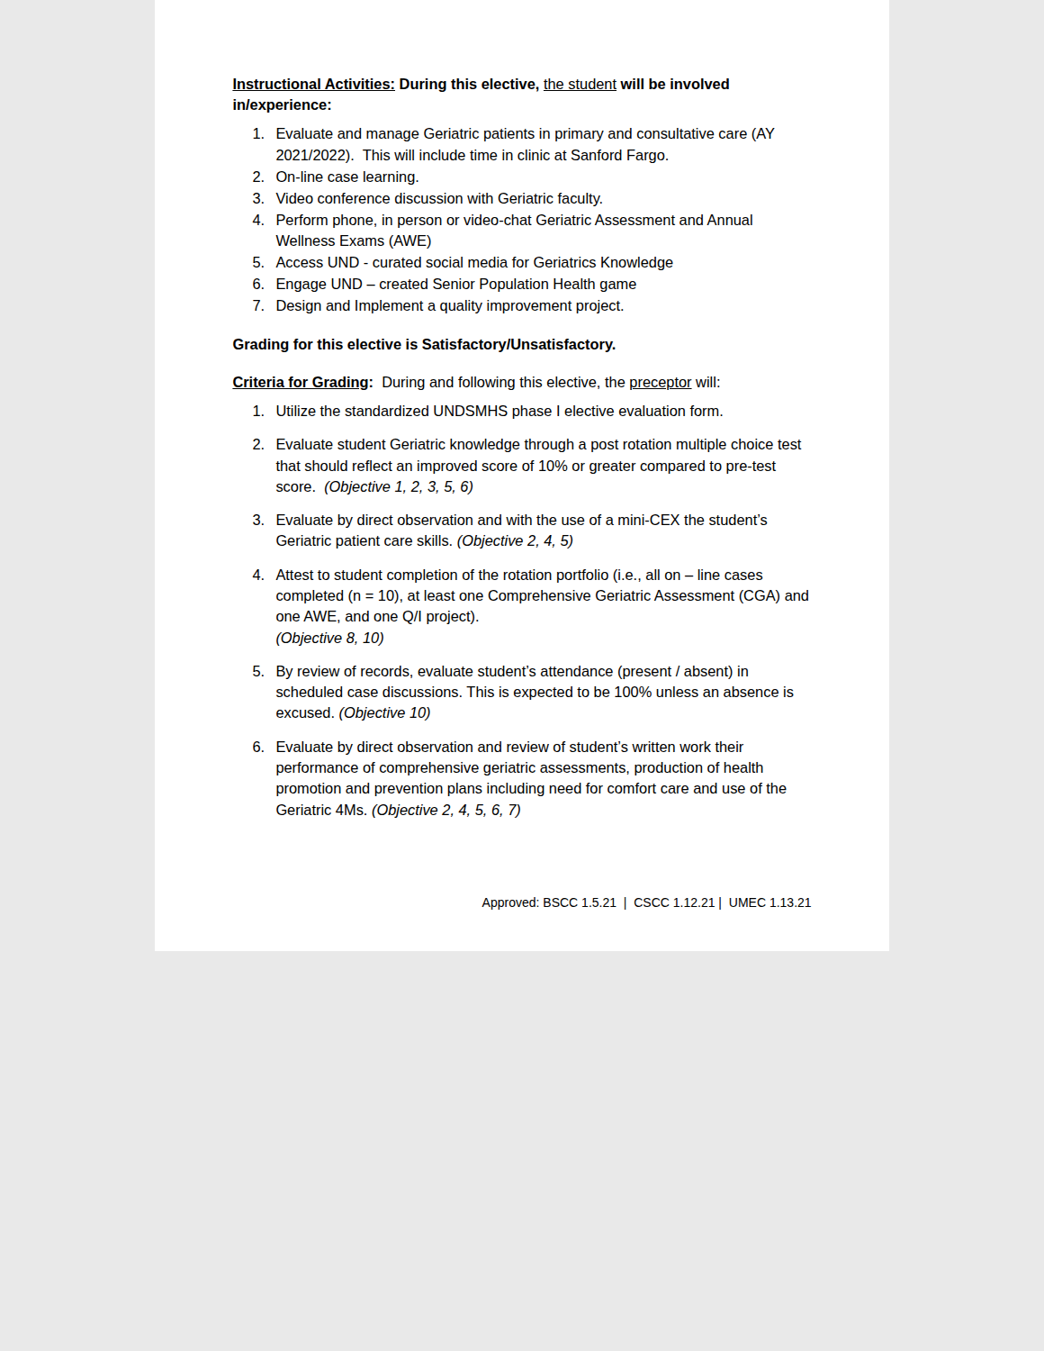Instructional Activities: During this elective, the student will be involved in/experience:
Evaluate and manage Geriatric patients in primary and consultative care (AY 2021/2022). This will include time in clinic at Sanford Fargo.
On-line case learning.
Video conference discussion with Geriatric faculty.
Perform phone, in person or video-chat Geriatric Assessment and Annual Wellness Exams (AWE)
Access UND - curated social media for Geriatrics Knowledge
Engage UND – created Senior Population Health game
Design and Implement a quality improvement project.
Grading for this elective is Satisfactory/Unsatisfactory.
Criteria for Grading: During and following this elective, the preceptor will:
Utilize the standardized UNDSMHS phase I elective evaluation form.
Evaluate student Geriatric knowledge through a post rotation multiple choice test that should reflect an improved score of 10% or greater compared to pre-test score. (Objective 1, 2, 3, 5, 6)
Evaluate by direct observation and with the use of a mini-CEX the student’s Geriatric patient care skills. (Objective 2, 4, 5)
Attest to student completion of the rotation portfolio (i.e., all on – line cases completed (n = 10), at least one Comprehensive Geriatric Assessment (CGA) and one AWE, and one Q/I project).
(Objective 8, 10)
By review of records, evaluate student’s attendance (present / absent) in scheduled case discussions. This is expected to be 100% unless an absence is excused. (Objective 10)
Evaluate by direct observation and review of student’s written work their performance of comprehensive geriatric assessments, production of health promotion and prevention plans including need for comfort care and use of the Geriatric 4Ms. (Objective 2, 4, 5, 6, 7)
Approved: BSCC 1.5.21 | CSCC 1.12.21 | UMEC 1.13.21